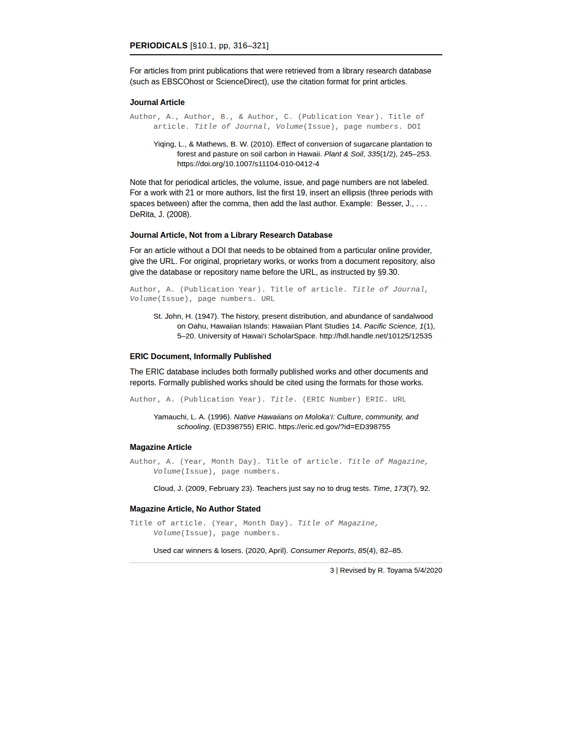PERIODICALS [§10.1, pp, 316–321]
For articles from print publications that were retrieved from a library research database (such as EBSCOhost or ScienceDirect), use the citation format for print articles.
Journal Article
Author, A., Author, B., & Author, C. (Publication Year). Title of article. Title of Journal, Volume(Issue), page numbers. DOI
Yiqing, L., & Mathews, B. W. (2010). Effect of conversion of sugarcane plantation to forest and pasture on soil carbon in Hawaii. Plant & Soil, 335(1/2), 245–253. https://doi.org/10.1007/s11104-010-0412-4
Note that for periodical articles, the volume, issue, and page numbers are not labeled. For a work with 21 or more authors, list the first 19, insert an ellipsis (three periods with spaces between) after the comma, then add the last author. Example: Besser, J., . . . DeRita, J. (2008).
Journal Article, Not from a Library Research Database
For an article without a DOI that needs to be obtained from a particular online provider, give the URL. For original, proprietary works, or works from a document repository, also give the database or repository name before the URL, as instructed by §9.30.
Author, A. (Publication Year). Title of article. Title of Journal,
Volume(Issue), page numbers. URL
St. John, H. (1947). The history, present distribution, and abundance of sandalwood on Oahu, Hawaiian Islands: Hawaiian Plant Studies 14. Pacific Science, 1(1), 5–20. University of Hawai‘i ScholarSpace. http://hdl.handle.net/10125/12535
ERIC Document, Informally Published
The ERIC database includes both formally published works and other documents and reports. Formally published works should be cited using the formats for those works.
Author, A. (Publication Year). Title. (ERIC Number) ERIC. URL
Yamauchi, L. A. (1996). Native Hawaiians on Moloka‘i: Culture, community, and schooling. (ED398755) ERIC. https://eric.ed.gov/?id=ED398755
Magazine Article
Author, A. (Year, Month Day). Title of article. Title of Magazine, Volume(Issue), page numbers.
Cloud, J. (2009, February 23). Teachers just say no to drug tests. Time, 173(7), 92.
Magazine Article, No Author Stated
Title of article. (Year, Month Day). Title of Magazine, Volume(Issue), page numbers.
Used car winners & losers. (2020, April). Consumer Reports, 85(4), 82–85.
3 | Revised by R. Toyama 5/4/2020